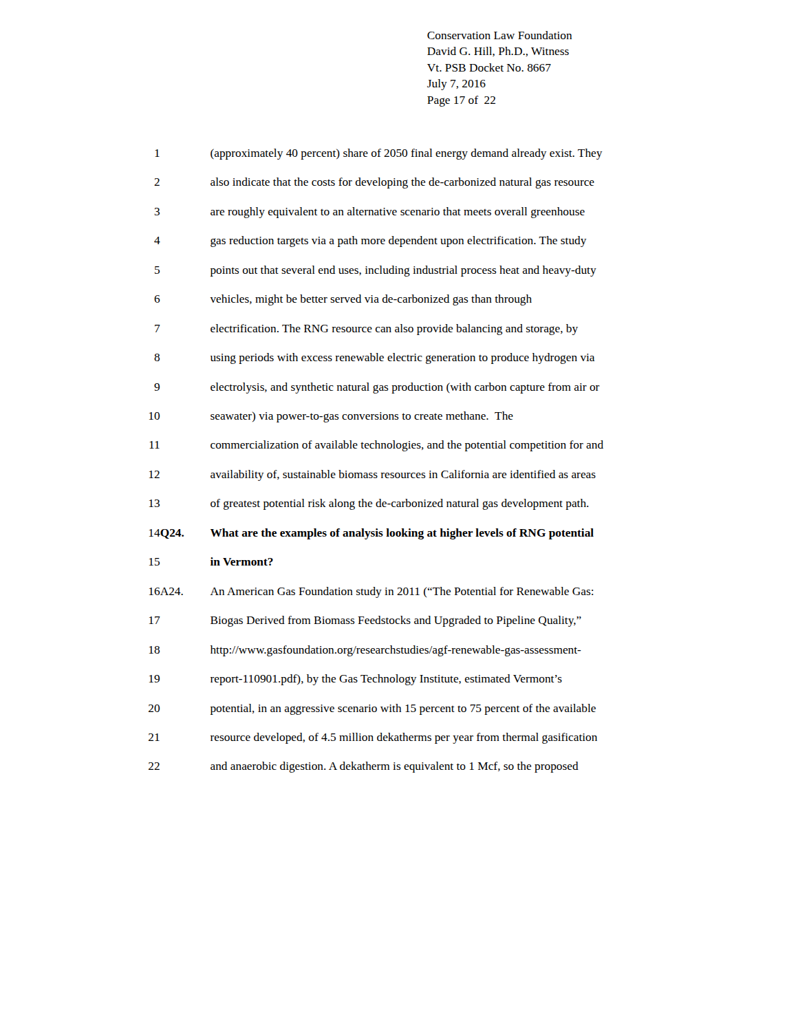Conservation Law Foundation
David G. Hill, Ph.D., Witness
Vt. PSB Docket No. 8667
July 7, 2016
Page 17 of 22
| 1 | | (approximately 40 percent) share of 2050 final energy demand already exist. They |
| 2 | | also indicate that the costs for developing the de-carbonized natural gas resource |
| 3 | | are roughly equivalent to an alternative scenario that meets overall greenhouse |
| 4 | | gas reduction targets via a path more dependent upon electrification. The study |
| 5 | | points out that several end uses, including industrial process heat and heavy-duty |
| 6 | | vehicles, might be better served via de-carbonized gas than through |
| 7 | | electrification. The RNG resource can also provide balancing and storage, by |
| 8 | | using periods with excess renewable electric generation to produce hydrogen via |
| 9 | | electrolysis, and synthetic natural gas production (with carbon capture from air or |
| 10 | | seawater) via power-to-gas conversions to create methane. The |
| 11 | | commercialization of available technologies, and the potential competition for and |
| 12 | | availability of, sustainable biomass resources in California are identified as areas |
| 13 | | of greatest potential risk along the de-carbonized natural gas development path. |
| 14 | Q24. | What are the examples of analysis looking at higher levels of RNG potential |
| 15 | | in Vermont? |
| 16 | A24. | An American Gas Foundation study in 2011 (“The Potential for Renewable Gas: |
| 17 | | Biogas Derived from Biomass Feedstocks and Upgraded to Pipeline Quality,” |
| 18 | | http://www.gasfoundation.org/researchstudies/agf-renewable-gas-assessment- |
| 19 | | report-110901.pdf), by the Gas Technology Institute, estimated Vermont’s |
| 20 | | potential, in an aggressive scenario with 15 percent to 75 percent of the available |
| 21 | | resource developed, of 4.5 million dekatherms per year from thermal gasification |
| 22 | | and anaerobic digestion. A dekatherm is equivalent to 1 Mcf, so the proposed |